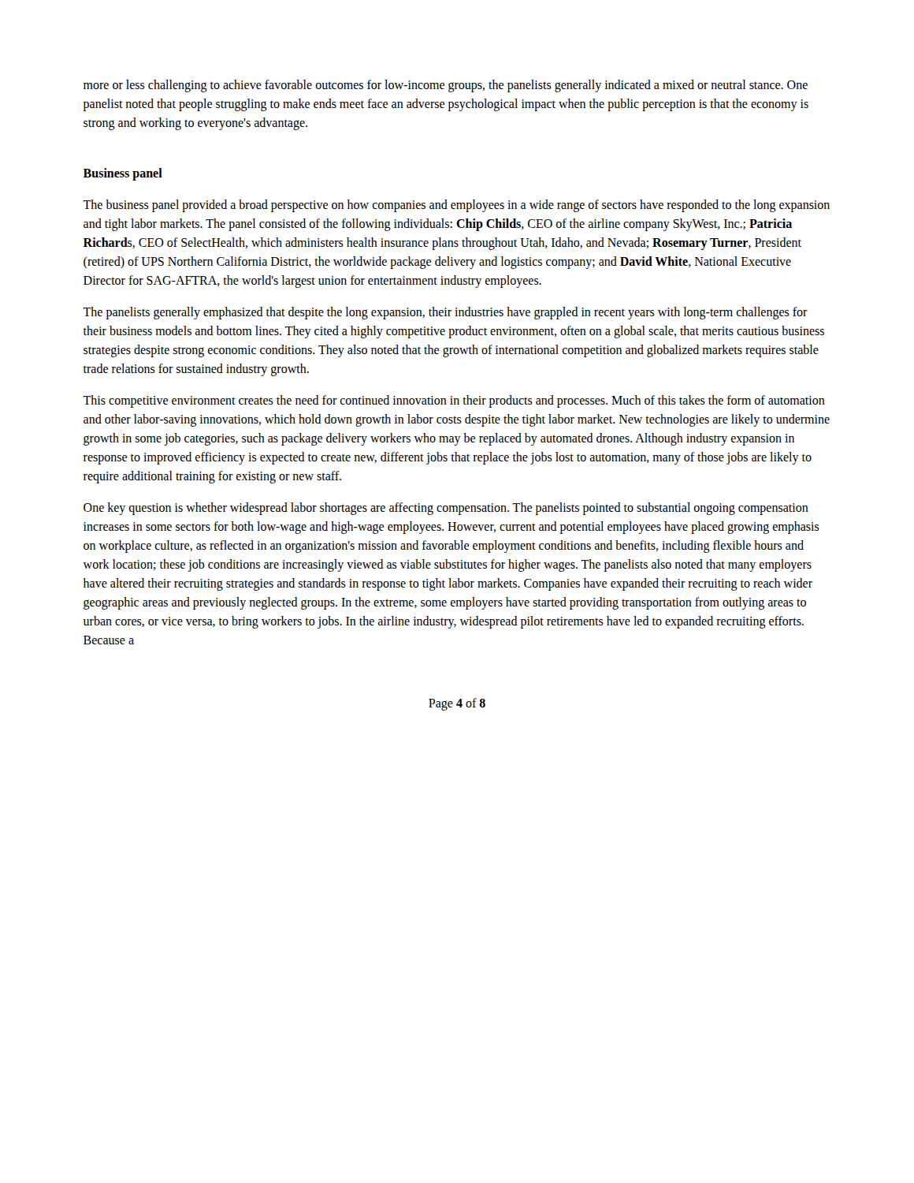more or less challenging to achieve favorable outcomes for low-income groups, the panelists generally indicated a mixed or neutral stance. One panelist noted that people struggling to make ends meet face an adverse psychological impact when the public perception is that the economy is strong and working to everyone's advantage.
Business panel
The business panel provided a broad perspective on how companies and employees in a wide range of sectors have responded to the long expansion and tight labor markets. The panel consisted of the following individuals: Chip Childs, CEO of the airline company SkyWest, Inc.; Patricia Richards, CEO of SelectHealth, which administers health insurance plans throughout Utah, Idaho, and Nevada; Rosemary Turner, President (retired) of UPS Northern California District, the worldwide package delivery and logistics company; and David White, National Executive Director for SAG-AFTRA, the world's largest union for entertainment industry employees.
The panelists generally emphasized that despite the long expansion, their industries have grappled in recent years with long-term challenges for their business models and bottom lines. They cited a highly competitive product environment, often on a global scale, that merits cautious business strategies despite strong economic conditions. They also noted that the growth of international competition and globalized markets requires stable trade relations for sustained industry growth.
This competitive environment creates the need for continued innovation in their products and processes. Much of this takes the form of automation and other labor-saving innovations, which hold down growth in labor costs despite the tight labor market. New technologies are likely to undermine growth in some job categories, such as package delivery workers who may be replaced by automated drones. Although industry expansion in response to improved efficiency is expected to create new, different jobs that replace the jobs lost to automation, many of those jobs are likely to require additional training for existing or new staff.
One key question is whether widespread labor shortages are affecting compensation. The panelists pointed to substantial ongoing compensation increases in some sectors for both low-wage and high-wage employees. However, current and potential employees have placed growing emphasis on workplace culture, as reflected in an organization's mission and favorable employment conditions and benefits, including flexible hours and work location; these job conditions are increasingly viewed as viable substitutes for higher wages. The panelists also noted that many employers have altered their recruiting strategies and standards in response to tight labor markets. Companies have expanded their recruiting to reach wider geographic areas and previously neglected groups. In the extreme, some employers have started providing transportation from outlying areas to urban cores, or vice versa, to bring workers to jobs. In the airline industry, widespread pilot retirements have led to expanded recruiting efforts. Because a
Page 4 of 8